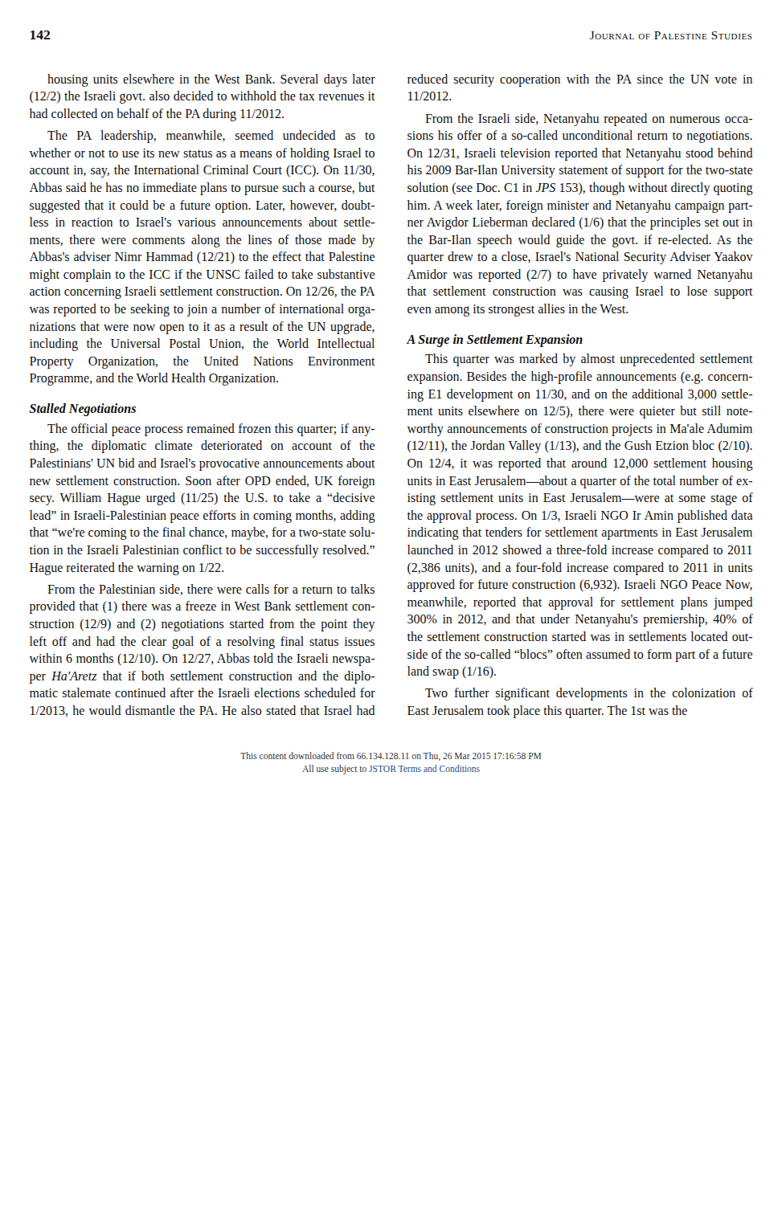142 Journal of Palestine Studies
housing units elsewhere in the West Bank. Several days later (12/2) the Israeli govt. also decided to withhold the tax revenues it had collected on behalf of the PA during 11/2012.
The PA leadership, meanwhile, seemed undecided as to whether or not to use its new status as a means of holding Israel to account in, say, the International Criminal Court (ICC). On 11/30, Abbas said he has no immediate plans to pursue such a course, but suggested that it could be a future option. Later, however, doubtless in reaction to Israel's various announcements about settlements, there were comments along the lines of those made by Abbas's adviser Nimr Hammad (12/21) to the effect that Palestine might complain to the ICC if the UNSC failed to take substantive action concerning Israeli settlement construction. On 12/26, the PA was reported to be seeking to join a number of international organizations that were now open to it as a result of the UN upgrade, including the Universal Postal Union, the World Intellectual Property Organization, the United Nations Environment Programme, and the World Health Organization.
Stalled Negotiations
The official peace process remained frozen this quarter; if anything, the diplomatic climate deteriorated on account of the Palestinians' UN bid and Israel's provocative announcements about new settlement construction. Soon after OPD ended, UK foreign secy. William Hague urged (11/25) the U.S. to take a “decisive lead” in Israeli-Palestinian peace efforts in coming months, adding that “we're coming to the final chance, maybe, for a two-state solution in the Israeli Palestinian conflict to be successfully resolved.” Hague reiterated the warning on 1/22.
From the Palestinian side, there were calls for a return to talks provided that (1) there was a freeze in West Bank settlement construction (12/9) and (2) negotiations started from the point they left off and had the clear goal of a resolving final status issues within 6 months (12/10). On 12/27, Abbas told the Israeli newspaper Ha'Aretz that if both settlement construction and the diplomatic stalemate continued after the Israeli elections scheduled for 1/2013, he would dismantle the PA. He also stated that Israel had reduced security cooperation with the PA since the UN vote in 11/2012.
From the Israeli side, Netanyahu repeated on numerous occasions his offer of a so-called unconditional return to negotiations. On 12/31, Israeli television reported that Netanyahu stood behind his 2009 Bar-Ilan University statement of support for the two-state solution (see Doc. C1 in JPS 153), though without directly quoting him. A week later, foreign minister and Netanyahu campaign partner Avigdor Lieberman declared (1/6) that the principles set out in the Bar-Ilan speech would guide the govt. if re-elected. As the quarter drew to a close, Israel's National Security Adviser Yaakov Amidor was reported (2/7) to have privately warned Netanyahu that settlement construction was causing Israel to lose support even among its strongest allies in the West.
A Surge in Settlement Expansion
This quarter was marked by almost unprecedented settlement expansion. Besides the high-profile announcements (e.g. concerning E1 development on 11/30, and on the additional 3,000 settlement units elsewhere on 12/5), there were quieter but still noteworthy announcements of construction projects in Ma'ale Adumim (12/11), the Jordan Valley (1/13), and the Gush Etzion bloc (2/10). On 12/4, it was reported that around 12,000 settlement housing units in East Jerusalem—about a quarter of the total number of existing settlement units in East Jerusalem—were at some stage of the approval process. On 1/3, Israeli NGO Ir Amin published data indicating that tenders for settlement apartments in East Jerusalem launched in 2012 showed a three-fold increase compared to 2011 (2,386 units), and a four-fold increase compared to 2011 in units approved for future construction (6,932). Israeli NGO Peace Now, meanwhile, reported that approval for settlement plans jumped 300% in 2012, and that under Netanyahu's premiership, 40% of the settlement construction started was in settlements located outside of the so-called “blocs” often assumed to form part of a future land swap (1/16).
Two further significant developments in the colonization of East Jerusalem took place this quarter. The 1st was the
This content downloaded from 66.134.128.11 on Thu, 26 Mar 2015 17:16:58 PM
All use subject to JSTOR Terms and Conditions